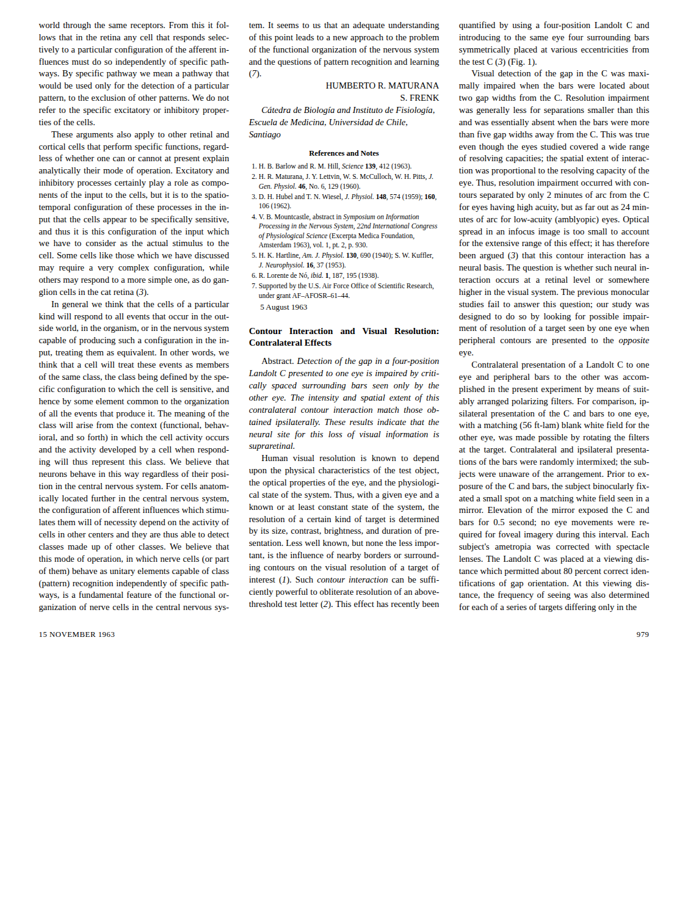world through the same receptors. From this it follows that in the retina any cell that responds selectively to a particular configuration of the afferent influences must do so independently of specific pathways. By specific pathway we mean a pathway that would be used only for the detection of a particular pattern, to the exclusion of other patterns. We do not refer to the specific excitatory or inhibitory properties of the cells.
These arguments also apply to other retinal and cortical cells that perform specific functions, regardless of whether one can or cannot at present explain analytically their mode of operation. Excitatory and inhibitory processes certainly play a role as components of the input to the cells, but it is to the spatio-temporal configuration of these processes in the input that the cells appear to be specifically sensitive, and thus it is this configuration of the input which we have to consider as the actual stimulus to the cell. Some cells like those which we have discussed may require a very complex configuration, while others may respond to a more simple one, as do ganglion cells in the cat retina (3).
In general we think that the cells of a particular kind will respond to all events that occur in the outside world, in the organism, or in the nervous system capable of producing such a configuration in the input, treating them as equivalent. In other words, we think that a cell will treat these events as members of the same class, the class being defined by the specific configuration to which the cell is sensitive, and hence by some element common to the organization of all the events that produce it. The meaning of the class will arise from the context (functional, behavioral, and so forth) in which the cell activity occurs and the activity developed by a cell when responding will thus represent this class. We believe that neurons behave in this way regardless of their position in the central nervous system. For cells anatomically located further in the central nervous system, the configuration of afferent influences which stimulates them will of necessity depend on the activity of cells in other centers and they are thus able to detect classes made up of other classes. We believe that this mode of operation, in which nerve cells (or part of them) behave as unitary elements capable of class (pattern) recognition independently of specific pathways, is a fundamental feature of the functional organization of nerve cells in the central nervous system. It seems to us that an adequate understanding of this point leads to a new approach to the problem of the functional organization of the nervous system and the questions of pattern recognition and learning (7).
HUMBERTO R. MATURANA
S. FRENK
Cátedra de Biología and Instituto de Fisiología, Escuela de Medicina, Universidad de Chile, Santiago
References and Notes
H. B. Barlow and R. M. Hill, Science 139, 412 (1963).
H. R. Maturana, J. Y. Lettvin, W. S. McCulloch, W. H. Pitts, J. Gen. Physiol. 46, No. 6, 129 (1960).
D. H. Hubel and T. N. Wiesel, J. Physiol. 148, 574 (1959); 160, 106 (1962).
V. B. Mountcastle, abstract in Symposium on Information Processing in the Nervous System, 22nd International Congress of Physiological Science (Excerpta Medica Foundation, Amsterdam 1963), vol. 1, pt. 2, p. 930.
H. K. Hartline, Am. J. Physiol. 130, 690 (1940); S. W. Kuffler, J. Neurophysiol. 16, 37 (1953).
R. Lorente de Nó, ibid. 1, 187, 195 (1938).
Supported by the U.S. Air Force Office of Scientific Research, under grant AF–AFOSR–61–44.
5 August 1963
Contour Interaction and Visual Resolution: Contralateral Effects
Abstract. Detection of the gap in a four-position Landolt C presented to one eye is impaired by critically spaced surrounding bars seen only by the other eye. The intensity and spatial extent of this contralateral contour interaction match those obtained ipsilaterally. These results indicate that the neural site for this loss of visual information is supraretinal.
Human visual resolution is known to depend upon the physical characteristics of the test object, the optical properties of the eye, and the physiological state of the system. Thus, with a given eye and a known or at least constant state of the system, the resolution of a certain kind of target is determined by its size, contrast, brightness, and duration of presentation. Less well known, but none the less important, is the influence of nearby borders or surrounding contours on the visual resolution of a target of interest (1). Such contour interaction can be sufficiently powerful to obliterate resolution of an above-threshold test letter (2). This effect has recently been quantified by using a four-position Landolt C and introducing to the same eye four surrounding bars symmetrically placed at various eccentricities from the test C (3) (Fig. 1).
Visual detection of the gap in the C was maximally impaired when the bars were located about two gap widths from the C. Resolution impairment was generally less for separations smaller than this and was essentially absent when the bars were more than five gap widths away from the C. This was true even though the eyes studied covered a wide range of resolving capacities; the spatial extent of interaction was proportional to the resolving capacity of the eye. Thus, resolution impairment occurred with contours separated by only 2 minutes of arc from the C for eyes having high acuity, but as far out as 24 minutes of arc for low-acuity (amblyopic) eyes. Optical spread in an infocus image is too small to account for the extensive range of this effect; it has therefore been argued (3) that this contour interaction has a neural basis. The question is whether such neural interaction occurs at a retinal level or somewhere higher in the visual system. The previous monocular studies fail to answer this question; our study was designed to do so by looking for possible impairment of resolution of a target seen by one eye when peripheral contours are presented to the opposite eye.
Contralateral presentation of a Landolt C to one eye and peripheral bars to the other was accomplished in the present experiment by means of suitably arranged polarizing filters. For comparison, ipsilateral presentation of the C and bars to one eye, with a matching (56 ft-lam) blank white field for the other eye, was made possible by rotating the filters at the target. Contralateral and ipsilateral presentations of the bars were randomly intermixed; the subjects were unaware of the arrangement. Prior to exposure of the C and bars, the subject binocularly fixated a small spot on a matching white field seen in a mirror. Elevation of the mirror exposed the C and bars for 0.5 second; no eye movements were required for foveal imagery during this interval. Each subject's ametropia was corrected with spectacle lenses. The Landolt C was placed at a viewing distance which permitted about 80 percent correct identifications of gap orientation. At this viewing distance, the frequency of seeing was also determined for each of a series of targets differing only in the
15 NOVEMBER 1963 979